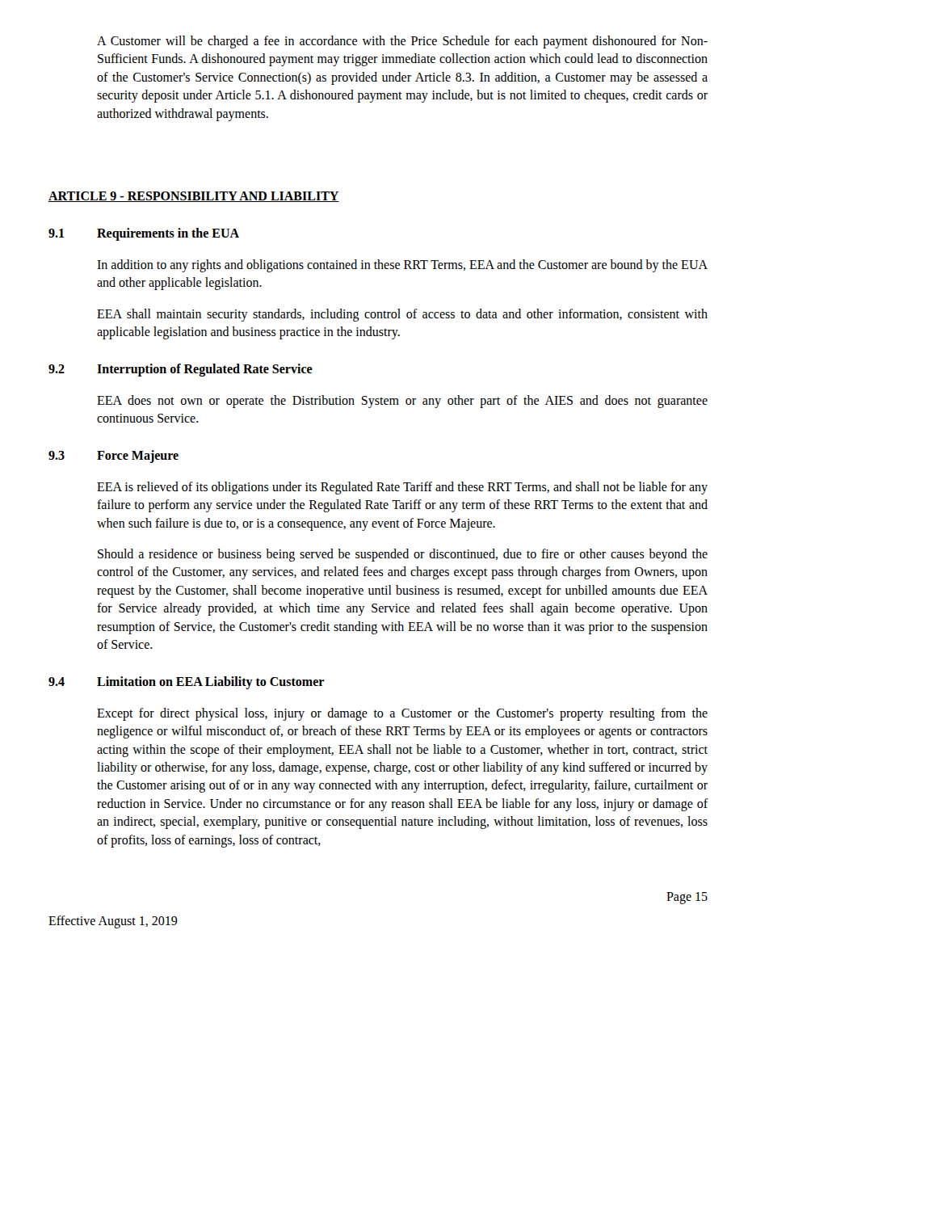A Customer will be charged a fee in accordance with the Price Schedule for each payment dishonoured for Non-Sufficient Funds. A dishonoured payment may trigger immediate collection action which could lead to disconnection of the Customer's Service Connection(s) as provided under Article 8.3. In addition, a Customer may be assessed a security deposit under Article 5.1. A dishonoured payment may include, but is not limited to cheques, credit cards or authorized withdrawal payments.
ARTICLE 9 - RESPONSIBILITY AND LIABILITY
9.1 Requirements in the EUA
In addition to any rights and obligations contained in these RRT Terms, EEA and the Customer are bound by the EUA and other applicable legislation.
EEA shall maintain security standards, including control of access to data and other information, consistent with applicable legislation and business practice in the industry.
9.2 Interruption of Regulated Rate Service
EEA does not own or operate the Distribution System or any other part of the AIES and does not guarantee continuous Service.
9.3 Force Majeure
EEA is relieved of its obligations under its Regulated Rate Tariff and these RRT Terms, and shall not be liable for any failure to perform any service under the Regulated Rate Tariff or any term of these RRT Terms to the extent that and when such failure is due to, or is a consequence, any event of Force Majeure.
Should a residence or business being served be suspended or discontinued, due to fire or other causes beyond the control of the Customer, any services, and related fees and charges except pass through charges from Owners, upon request by the Customer, shall become inoperative until business is resumed, except for unbilled amounts due EEA for Service already provided, at which time any Service and related fees shall again become operative. Upon resumption of Service, the Customer's credit standing with EEA will be no worse than it was prior to the suspension of Service.
9.4 Limitation on EEA Liability to Customer
Except for direct physical loss, injury or damage to a Customer or the Customer's property resulting from the negligence or wilful misconduct of, or breach of these RRT Terms by EEA or its employees or agents or contractors acting within the scope of their employment, EEA shall not be liable to a Customer, whether in tort, contract, strict liability or otherwise, for any loss, damage, expense, charge, cost or other liability of any kind suffered or incurred by the Customer arising out of or in any way connected with any interruption, defect, irregularity, failure, curtailment or reduction in Service. Under no circumstance or for any reason shall EEA be liable for any loss, injury or damage of an indirect, special, exemplary, punitive or consequential nature including, without limitation, loss of revenues, loss of profits, loss of earnings, loss of contract,
Page 15
Effective August 1, 2019